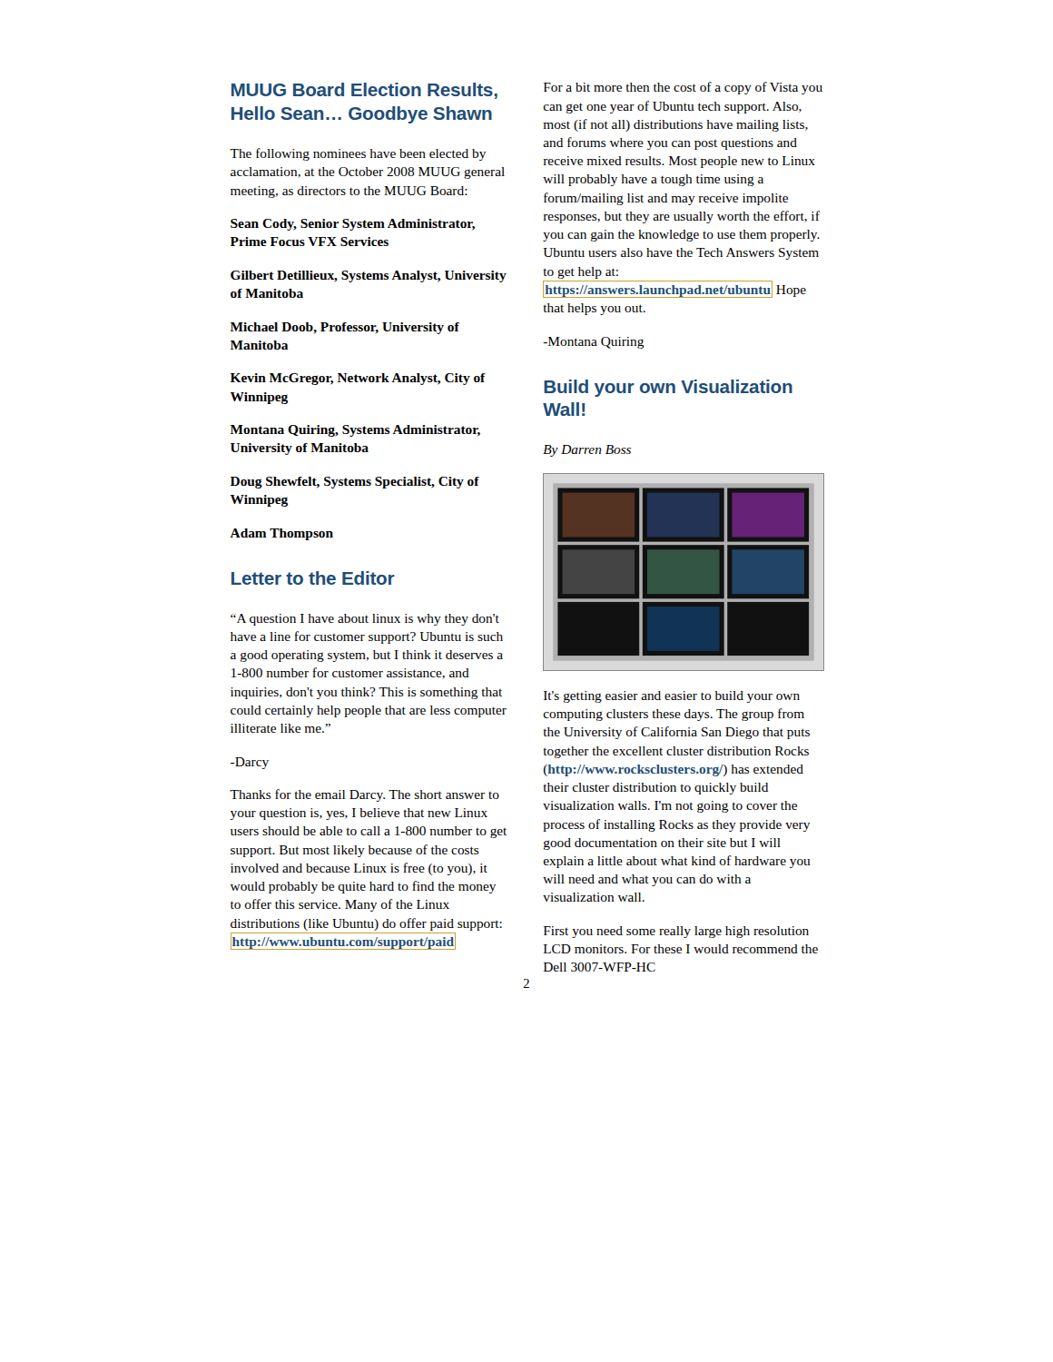MUUG Board Election Results, Hello Sean… Goodbye Shawn
The following nominees have been elected by acclamation, at the October 2008 MUUG general meeting, as directors to the MUUG Board:
Sean Cody, Senior System Administrator, Prime Focus VFX Services
Gilbert Detillieux, Systems Analyst, University of Manitoba
Michael Doob, Professor, University of Manitoba
Kevin McGregor, Network Analyst, City of Winnipeg
Montana Quiring, Systems Administrator, University of Manitoba
Doug Shewfelt, Systems Specialist, City of Winnipeg
Adam Thompson
Letter to the Editor
“A question I have about linux is why they don't have a line for customer support? Ubuntu is such a good operating system, but I think it deserves a 1-800 number for customer assistance, and inquiries, don't you think? This is something that could certainly help people that are less computer illiterate like me.”
-Darcy
Thanks for the email Darcy. The short answer to your question is, yes, I believe that new Linux users should be able to call a 1-800 number to get support. But most likely because of the costs involved and because Linux is free (to you), it would probably be quite hard to find the money to offer this service. Many of the Linux distributions (like Ubuntu) do offer paid support: http://www.ubuntu.com/support/paid
For a bit more then the cost of a copy of Vista you can get one year of Ubuntu tech support. Also, most (if not all) distributions have mailing lists, and forums where you can post questions and receive mixed results. Most people new to Linux will probably have a tough time using a forum/mailing list and may receive impolite responses, but they are usually worth the effort, if you can gain the knowledge to use them properly. Ubuntu users also have the Tech Answers System to get help at: https://answers.launchpad.net/ubuntu Hope that helps you out.
-Montana Quiring
Build your own Visualization Wall!
By Darren Boss
It's getting easier and easier to build your own computing clusters these days. The group from the University of California San Diego that puts together the excellent cluster distribution Rocks (http://www.rocksclusters.org/) has extended their cluster distribution to quickly build visualization walls. I'm not going to cover the process of installing Rocks as they provide very good documentation on their site but I will explain a little about what kind of hardware you will need and what you can do with a visualization wall.
First you need some really large high resolution LCD monitors. For these I would recommend the Dell 3007-WFP-HC
2